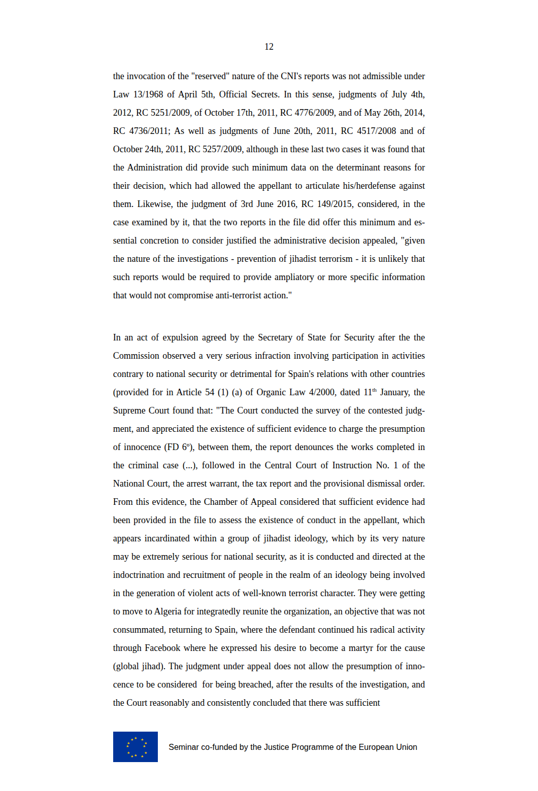12
the invocation of the "reserved" nature of the CNI's reports was not admissible under Law 13/1968 of April 5th, Official Secrets. In this sense, judgments of July 4th, 2012, RC 5251/2009, of October 17th, 2011, RC 4776/2009, and of May 26th, 2014, RC 4736/2011; As well as judgments of June 20th, 2011, RC 4517/2008 and of October 24th, 2011, RC 5257/2009, although in these last two cases it was found that the Administration did provide such minimum data on the determinant reasons for their decision, which had allowed the appellant to articulate his/herdefense against them. Likewise, the judgment of 3rd June 2016, RC 149/2015, considered, in the case examined by it, that the two reports in the file did offer this minimum and essential concretion to consider justified the administrative decision appealed, "given the nature of the investigations - prevention of jihadist terrorism - it is unlikely that such reports would be required to provide ampliatory or more specific information that would not compromise anti-terrorist action."
In an act of expulsion agreed by the Secretary of State for Security after the the Commission observed a very serious infraction involving participation in activities contrary to national security or detrimental for Spain's relations with other countries (provided for in Article 54 (1) (a) of Organic Law 4/2000, dated 11th January, the Supreme Court found that: "The Court conducted the survey of the contested judgment, and appreciated the existence of sufficient evidence to charge the presumption of innocence (FD 6º), between them, the report denounces the works completed in the criminal case (...), followed in the Central Court of Instruction No. 1 of the National Court, the arrest warrant, the tax report and the provisional dismissal order. From this evidence, the Chamber of Appeal considered that sufficient evidence had been provided in the file to assess the existence of conduct in the appellant, which appears incardinated within a group of jihadist ideology, which by its very nature may be extremely serious for national security, as it is conducted and directed at the indoctrination and recruitment of people in the realm of an ideology being involved in the generation of violent acts of well-known terrorist character. They were getting to move to Algeria for integratedly reunite the organization, an objective that was not consummated, returning to Spain, where the defendant continued his radical activity through Facebook where he expressed his desire to become a martyr for the cause (global jihad). The judgment under appeal does not allow the presumption of innocence to be considered for being breached, after the results of the investigation, and the Court reasonably and consistently concluded that there was sufficient
★
★
★
★
★
★
★
★
★
★
★
★
Seminar co-funded by the Justice Programme of the European Union